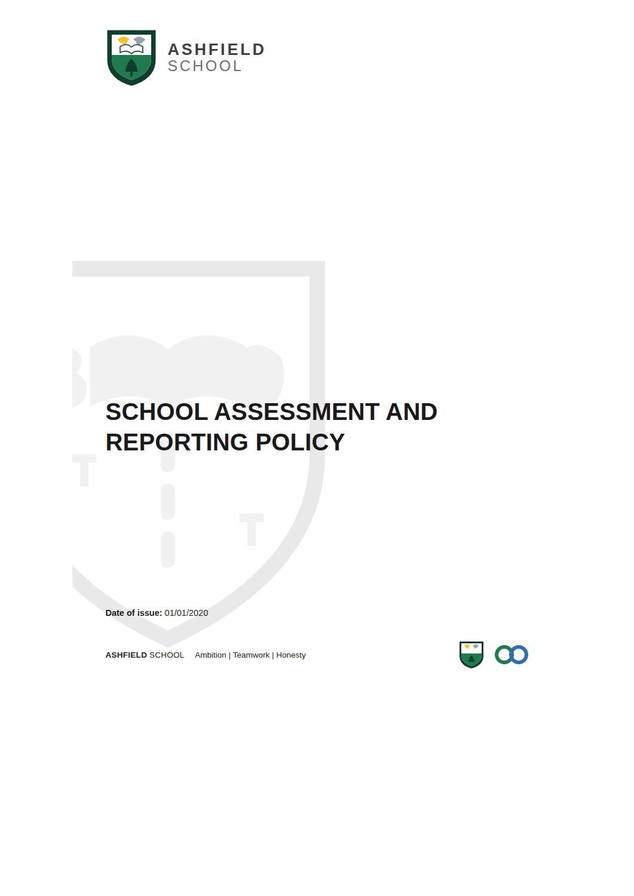Ashfield School crest
ASHFIELD
SCHOOL
School Assessment and Reporting Policy
Date of issue: 01/01/2020
ASHFIELD SCHOOL Ambition | Teamwork | Honesty